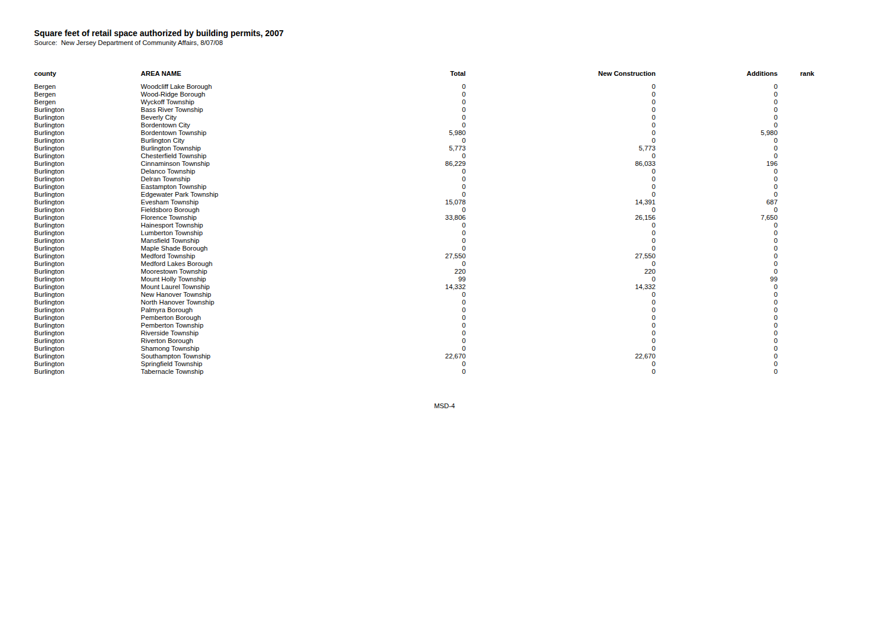Square feet of retail space authorized by building permits, 2007
Source: New Jersey Department of Community Affairs, 8/07/08
| county | AREA NAME | Total | New Construction | Additions | rank |
| --- | --- | --- | --- | --- | --- |
| Bergen | Woodcliff Lake Borough | 0 | 0 | 0 | |
| Bergen | Wood-Ridge Borough | 0 | 0 | 0 | |
| Bergen | Wyckoff Township | 0 | 0 | 0 | |
| Burlington | Bass River Township | 0 | 0 | 0 | |
| Burlington | Beverly City | 0 | 0 | 0 | |
| Burlington | Bordentown City | 0 | 0 | 0 | |
| Burlington | Bordentown Township | 5,980 | 0 | 5,980 | |
| Burlington | Burlington City | 0 | 0 | 0 | |
| Burlington | Burlington Township | 5,773 | 5,773 | 0 | |
| Burlington | Chesterfield Township | 0 | 0 | 0 | |
| Burlington | Cinnaminson Township | 86,229 | 86,033 | 196 | |
| Burlington | Delanco Township | 0 | 0 | 0 | |
| Burlington | Delran Township | 0 | 0 | 0 | |
| Burlington | Eastampton Township | 0 | 0 | 0 | |
| Burlington | Edgewater Park Township | 0 | 0 | 0 | |
| Burlington | Evesham Township | 15,078 | 14,391 | 687 | |
| Burlington | Fieldsboro Borough | 0 | 0 | 0 | |
| Burlington | Florence Township | 33,806 | 26,156 | 7,650 | |
| Burlington | Hainesport Township | 0 | 0 | 0 | |
| Burlington | Lumberton Township | 0 | 0 | 0 | |
| Burlington | Mansfield Township | 0 | 0 | 0 | |
| Burlington | Maple Shade Borough | 0 | 0 | 0 | |
| Burlington | Medford Township | 27,550 | 27,550 | 0 | |
| Burlington | Medford Lakes Borough | 0 | 0 | 0 | |
| Burlington | Moorestown Township | 220 | 220 | 0 | |
| Burlington | Mount Holly Township | 99 | 0 | 99 | |
| Burlington | Mount Laurel Township | 14,332 | 14,332 | 0 | |
| Burlington | New Hanover Township | 0 | 0 | 0 | |
| Burlington | North Hanover Township | 0 | 0 | 0 | |
| Burlington | Palmyra Borough | 0 | 0 | 0 | |
| Burlington | Pemberton Borough | 0 | 0 | 0 | |
| Burlington | Pemberton Township | 0 | 0 | 0 | |
| Burlington | Riverside Township | 0 | 0 | 0 | |
| Burlington | Riverton Borough | 0 | 0 | 0 | |
| Burlington | Shamong Township | 0 | 0 | 0 | |
| Burlington | Southampton Township | 22,670 | 22,670 | 0 | |
| Burlington | Springfield Township | 0 | 0 | 0 | |
| Burlington | Tabernacle Township | 0 | 0 | 0 | |
MSD-4